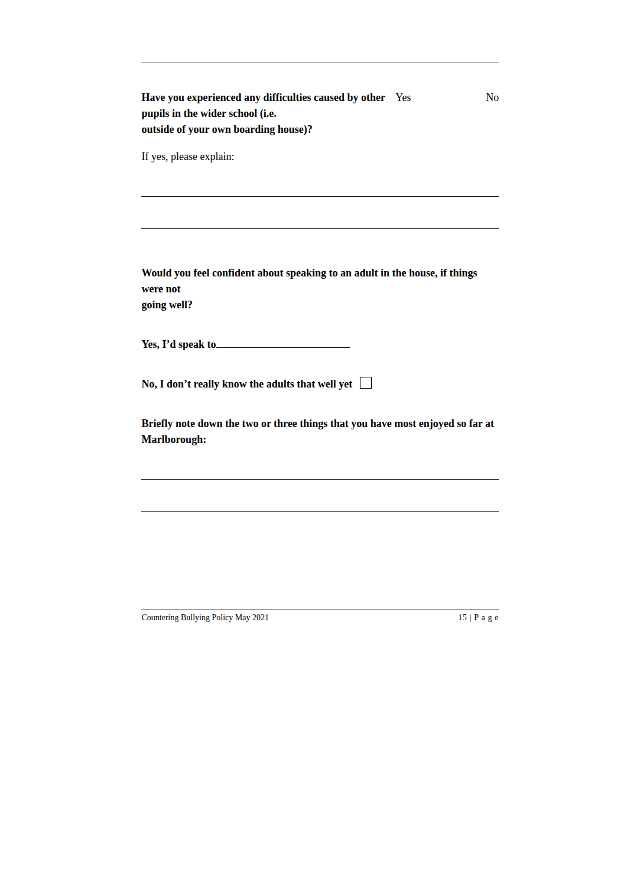Have you experienced any difficulties caused by other pupils in the wider school (i.e.
outside of your own boarding house)? Yes No
If yes, please explain:
Would you feel confident about speaking to an adult in the house, if things were not
going well?
Yes, I’d speak to
No, I don’t really know the adults that well yet
Briefly note down the two or three things that you have most enjoyed so far at
Marlborough:
Countering Bullying Policy May 2021 15 | P a g e